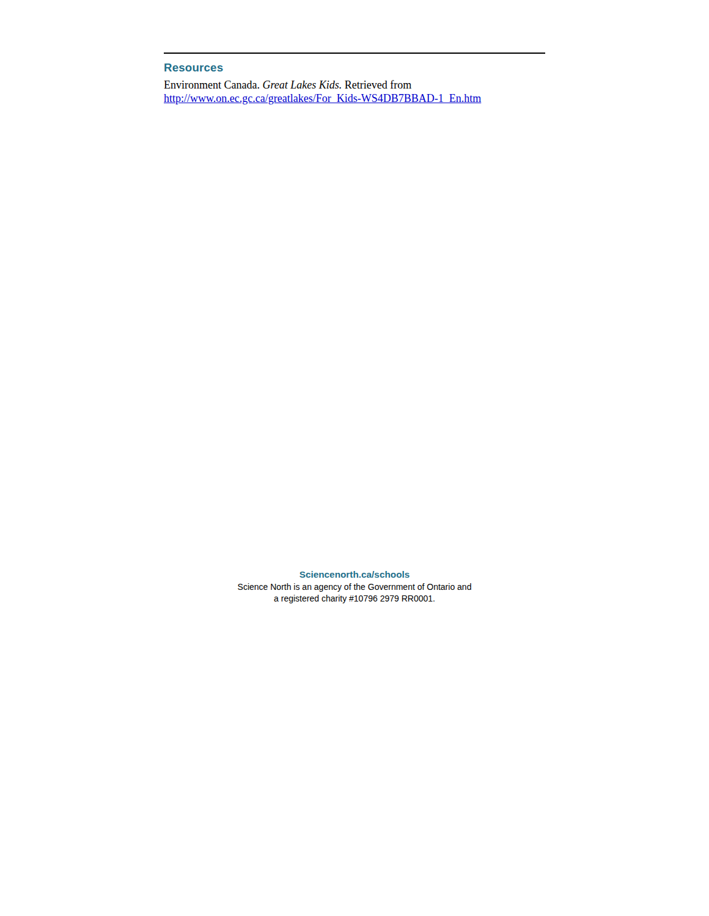Resources
Environment Canada. Great Lakes Kids. Retrieved from
http://www.on.ec.gc.ca/greatlakes/For_Kids-WS4DB7BBAD-1_En.htm
Sciencenorth.ca/schools Science North is an agency of the Government of Ontario and
a registered charity #10796 2979 RR0001.